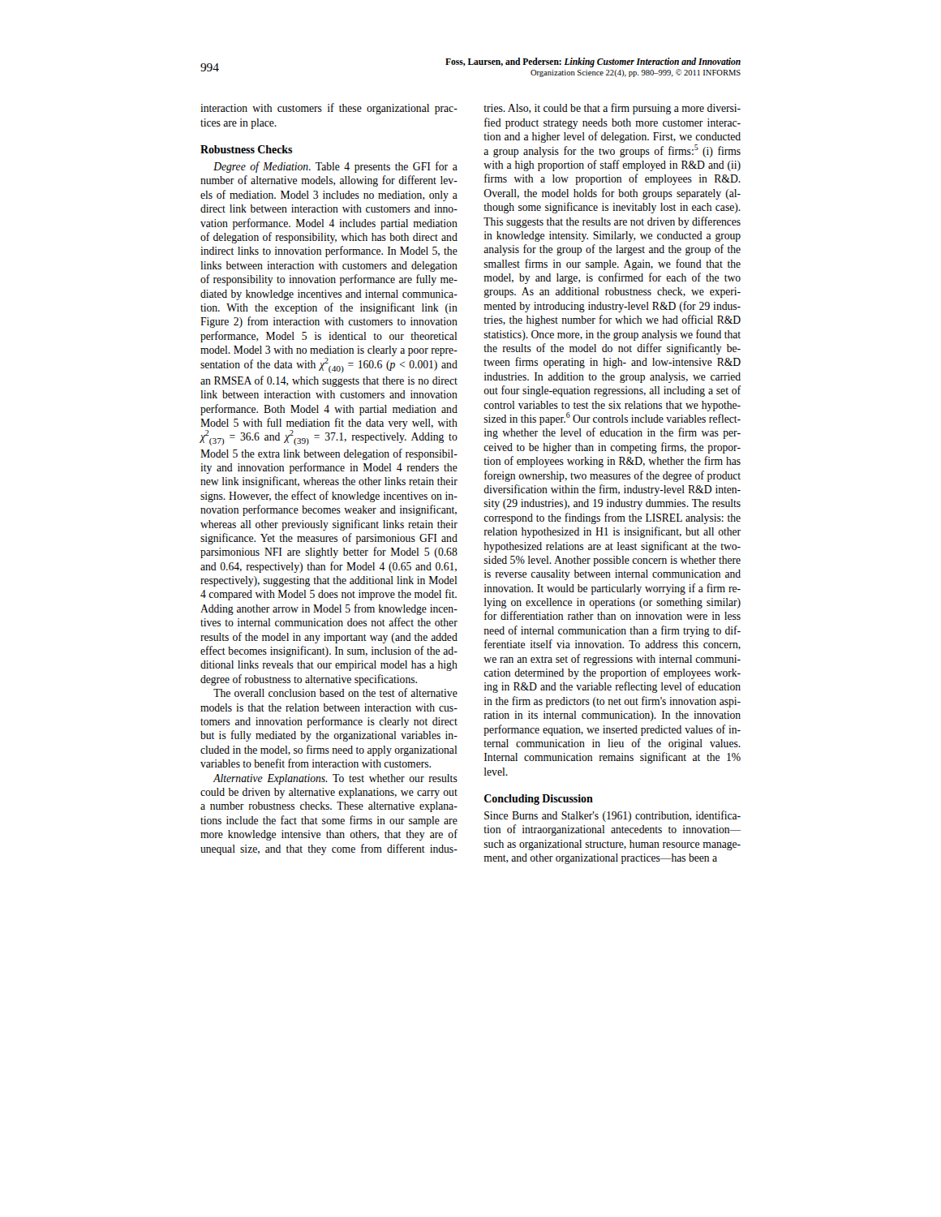994
Foss, Laursen, and Pedersen: Linking Customer Interaction and Innovation
Organization Science 22(4), pp. 980–999, © 2011 INFORMS
interaction with customers if these organizational practices are in place.
Robustness Checks
Degree of Mediation. Table 4 presents the GFI for a number of alternative models, allowing for different levels of mediation. Model 3 includes no mediation, only a direct link between interaction with customers and innovation performance. Model 4 includes partial mediation of delegation of responsibility, which has both direct and indirect links to innovation performance. In Model 5, the links between interaction with customers and delegation of responsibility to innovation performance are fully mediated by knowledge incentives and internal communication. With the exception of the insignificant link (in Figure 2) from interaction with customers to innovation performance, Model 5 is identical to our theoretical model. Model 3 with no mediation is clearly a poor representation of the data with χ2(40) = 160.6 (p < 0.001) and an RMSEA of 0.14, which suggests that there is no direct link between interaction with customers and innovation performance. Both Model 4 with partial mediation and Model 5 with full mediation fit the data very well, with χ2(37) = 36.6 and χ2(39) = 37.1, respectively. Adding to Model 5 the extra link between delegation of responsibility and innovation performance in Model 4 renders the new link insignificant, whereas the other links retain their signs. However, the effect of knowledge incentives on innovation performance becomes weaker and insignificant, whereas all other previously significant links retain their significance. Yet the measures of parsimonious GFI and parsimonious NFI are slightly better for Model 5 (0.68 and 0.64, respectively) than for Model 4 (0.65 and 0.61, respectively), suggesting that the additional link in Model 4 compared with Model 5 does not improve the model fit. Adding another arrow in Model 5 from knowledge incentives to internal communication does not affect the other results of the model in any important way (and the added effect becomes insignificant). In sum, inclusion of the additional links reveals that our empirical model has a high degree of robustness to alternative specifications.
The overall conclusion based on the test of alternative models is that the relation between interaction with customers and innovation performance is clearly not direct but is fully mediated by the organizational variables included in the model, so firms need to apply organizational variables to benefit from interaction with customers.
Alternative Explanations. To test whether our results could be driven by alternative explanations, we carry out a number robustness checks. These alternative explanations include the fact that some firms in our sample are more knowledge intensive than others, that they are of unequal size, and that they come from different industries. Also, it could be that a firm pursuing a more diversified product strategy needs both more customer interaction and a higher level of delegation. First, we conducted a group analysis for the two groups of firms:5 (i) firms with a high proportion of staff employed in R&D and (ii) firms with a low proportion of employees in R&D. Overall, the model holds for both groups separately (although some significance is inevitably lost in each case). This suggests that the results are not driven by differences in knowledge intensity. Similarly, we conducted a group analysis for the group of the largest and the group of the smallest firms in our sample. Again, we found that the model, by and large, is confirmed for each of the two groups. As an additional robustness check, we experimented by introducing industry-level R&D (for 29 industries, the highest number for which we had official R&D statistics). Once more, in the group analysis we found that the results of the model do not differ significantly between firms operating in high- and low-intensive R&D industries. In addition to the group analysis, we carried out four single-equation regressions, all including a set of control variables to test the six relations that we hypothesized in this paper.6 Our controls include variables reflecting whether the level of education in the firm was perceived to be higher than in competing firms, the proportion of employees working in R&D, whether the firm has foreign ownership, two measures of the degree of product diversification within the firm, industry-level R&D intensity (29 industries), and 19 industry dummies. The results correspond to the findings from the LISREL analysis: the relation hypothesized in H1 is insignificant, but all other hypothesized relations are at least significant at the two-sided 5% level. Another possible concern is whether there is reverse causality between internal communication and innovation. It would be particularly worrying if a firm relying on excellence in operations (or something similar) for differentiation rather than on innovation were in less need of internal communication than a firm trying to differentiate itself via innovation. To address this concern, we ran an extra set of regressions with internal communication determined by the proportion of employees working in R&D and the variable reflecting level of education in the firm as predictors (to net out firm's innovation aspiration in its internal communication). In the innovation performance equation, we inserted predicted values of internal communication in lieu of the original values. Internal communication remains significant at the 1% level.
Concluding Discussion
Since Burns and Stalker's (1961) contribution, identification of intraorganizational antecedents to innovation—such as organizational structure, human resource management, and other organizational practices—has been a